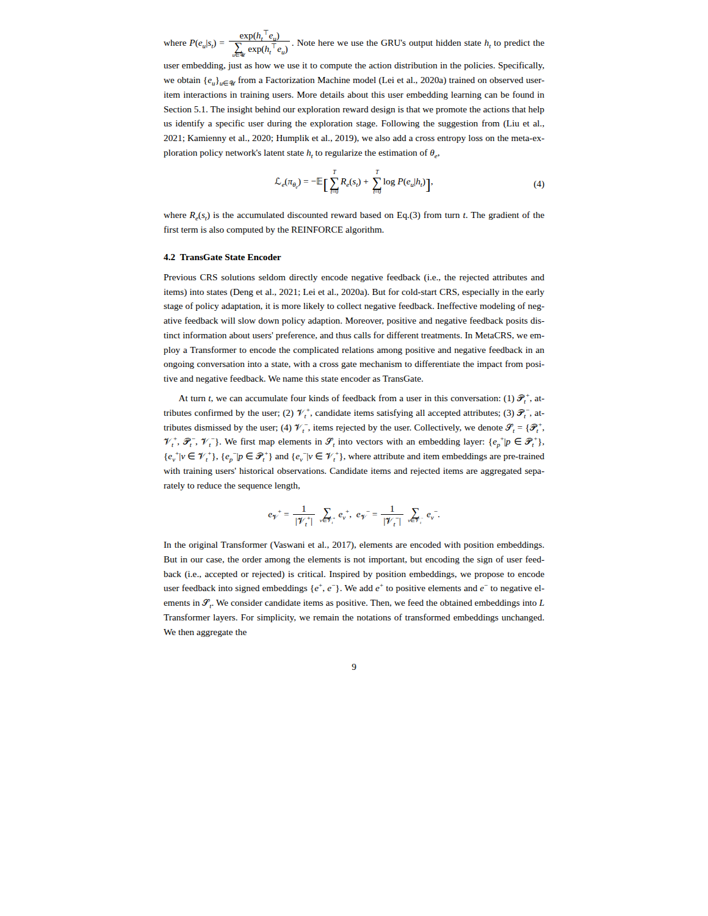where P(eu|st) = exp(ht⊤eu)∑u∈𝒰 exp(ht⊤eu). Note here we use the GRU's output hidden state ht to predict the user embedding, just as how we use it to compute the action distribution in the policies. Specifically, we obtain {eu}u∈𝒰 from a Factorization Machine model (Lei et al., 2020a) trained on observed user-item interactions in training users. More details about this user embedding learning can be found in Section 5.1. The insight behind our exploration reward design is that we promote the actions that help us identify a specific user during the exploration stage. Following the suggestion from (Liu et al., 2021; Kamienny et al., 2020; Humplik et al., 2019), we also add a cross entropy loss on the meta-exploration policy network's latent state ht to regularize the estimation of θe,
ℒe(πθe) = −𝔼[T∑t=0 Re(st) + T∑t=0log P(eu|ht)], (4)
where Re(st) is the accumulated discounted reward based on Eq.(3) from turn t. The gradient of the first term is also computed by the REINFORCE algorithm.
4.2 TransGate State Encoder
Previous CRS solutions seldom directly encode negative feedback (i.e., the rejected attributes and items) into states (Deng et al., 2021; Lei et al., 2020a). But for cold-start CRS, especially in the early stage of policy adaptation, it is more likely to collect negative feedback. Ineffective modeling of negative feedback will slow down policy adaption. Moreover, positive and negative feedback posits distinct information about users' preference, and thus calls for different treatments. In MetaCRS, we employ a Transformer to encode the complicated relations among positive and negative feedback in an ongoing conversation into a state, with a cross gate mechanism to differentiate the impact from positive and negative feedback. We name this state encoder as TransGate.
At turn t, we can accumulate four kinds of feedback from a user in this conversation: (1) 𝒫t+, attributes confirmed by the user; (2) 𝒱t+, candidate items satisfying all accepted attributes; (3) 𝒫t−, attributes dismissed by the user; (4) 𝒱t−, items rejected by the user. Collectively, we denote 𝒮t = {𝒫t+, 𝒱t+, 𝒫t−, 𝒱t−}. We first map elements in 𝒮t into vectors with an embedding layer: {ep+|p ∈ 𝒫t+}, {ev+|v ∈ 𝒱t+}, {ep−|p ∈ 𝒫t+} and {ev−|v ∈ 𝒱t+}, where attribute and item embeddings are pre-trained with training users' historical observations. Candidate items and rejected items are aggregated separately to reduce the sequence length,
e𝒱+ = 1|𝒱t+| ∑v∈𝒱t+ ev+, e𝒱− = 1|𝒱t−| ∑v∈𝒱t− ev−.
In the original Transformer (Vaswani et al., 2017), elements are encoded with position embeddings. But in our case, the order among the elements is not important, but encoding the sign of user feedback (i.e., accepted or rejected) is critical. Inspired by position embeddings, we propose to encode user feedback into signed embeddings {e+, e−}. We add e+ to positive elements and e− to negative elements in 𝒮t. We consider candidate items as positive. Then, we feed the obtained embeddings into L Transformer layers. For simplicity, we remain the notations of transformed embeddings unchanged. We then aggregate the
9